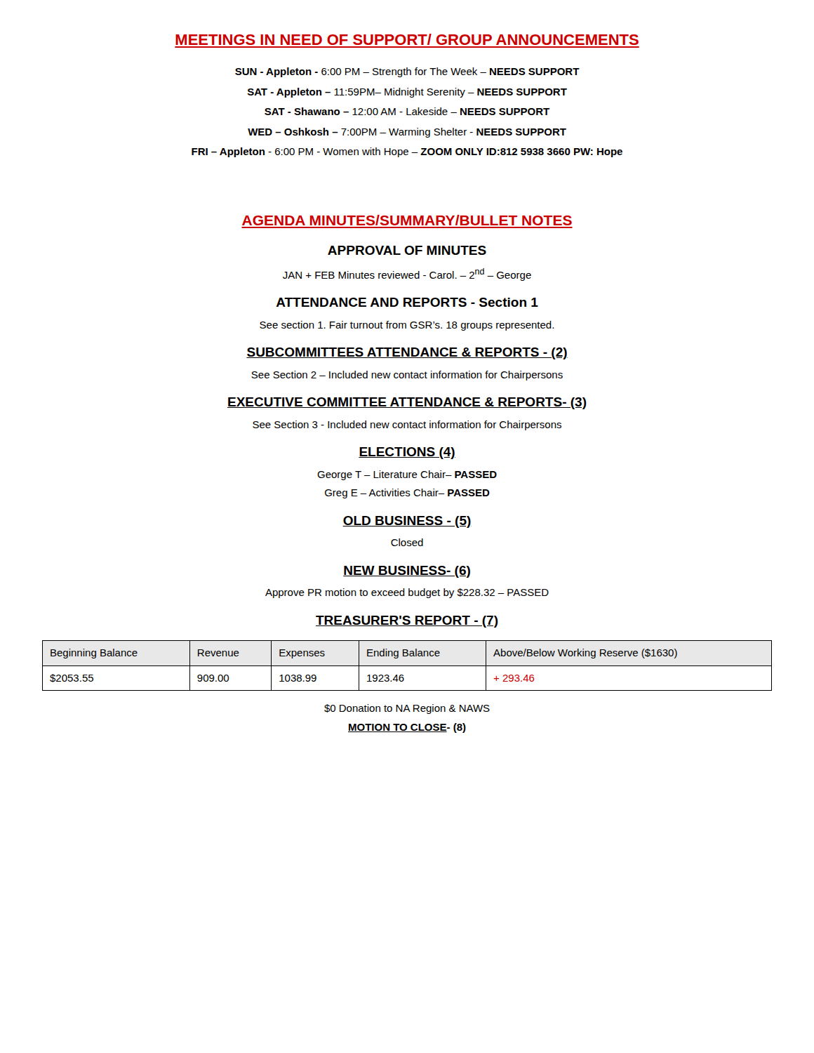MEETINGS IN NEED OF SUPPORT/ GROUP ANNOUNCEMENTS
SUN - Appleton - 6:00 PM – Strength for The Week – NEEDS SUPPORT
SAT - Appleton – 11:59PM– Midnight Serenity – NEEDS SUPPORT
SAT - Shawano – 12:00 AM - Lakeside – NEEDS SUPPORT
WED – Oshkosh – 7:00PM – Warming Shelter - NEEDS SUPPORT
FRI – Appleton - 6:00 PM - Women with Hope – ZOOM ONLY ID:812 5938 3660 PW: Hope
AGENDA MINUTES/SUMMARY/BULLET NOTES
APPROVAL OF MINUTES
JAN + FEB Minutes reviewed - Carol. – 2nd – George
ATTENDANCE AND REPORTS - Section 1
See section 1. Fair turnout from GSR’s. 18 groups represented.
SUBCOMMITTEES ATTENDANCE & REPORTS - (2)
See Section 2 – Included new contact information for Chairpersons
EXECUTIVE COMMITTEE ATTENDANCE & REPORTS- (3)
See Section 3 - Included new contact information for Chairpersons
ELECTIONS (4)
George T – Literature Chair– PASSED
Greg E – Activities Chair– PASSED
OLD BUSINESS - (5)
Closed
NEW BUSINESS- (6)
Approve PR motion to exceed budget by $228.32 – PASSED
TREASURER'S REPORT - (7)
| Beginning Balance | Revenue | Expenses | Ending Balance | Above/Below Working Reserve ($1630) |
| --- | --- | --- | --- | --- |
| $2053.55 | 909.00 | 1038.99 | 1923.46 | + 293.46 |
$0 Donation to NA Region & NAWS
MOTION TO CLOSE- (8)